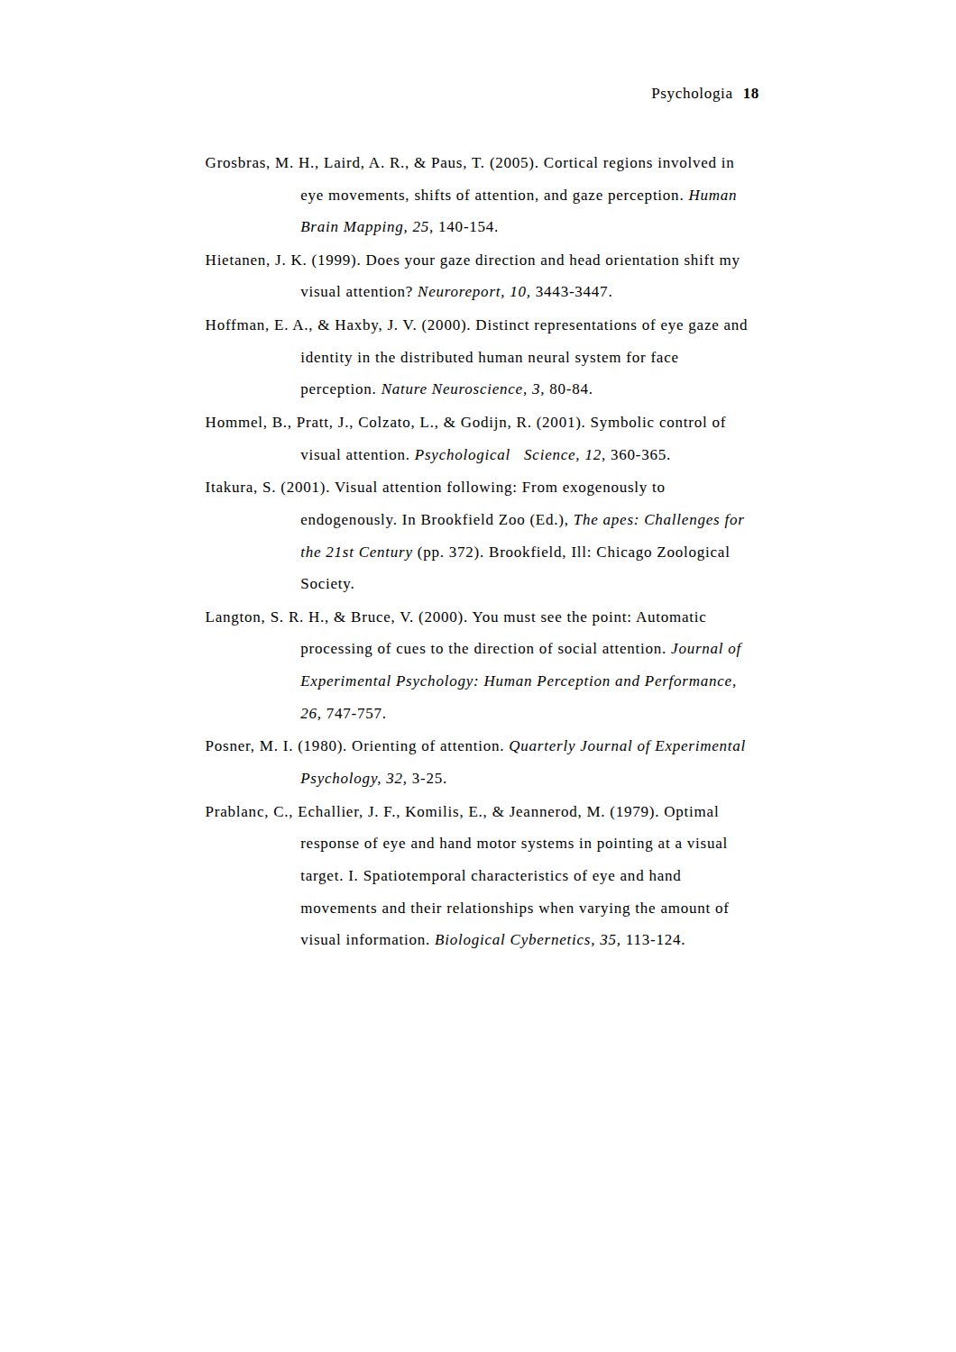Psychologia 18
Grosbras, M. H., Laird, A. R., & Paus, T. (2005). Cortical regions involved in eye movements, shifts of attention, and gaze perception. Human Brain Mapping, 25, 140-154.
Hietanen, J. K. (1999). Does your gaze direction and head orientation shift my visual attention? Neuroreport, 10, 3443-3447.
Hoffman, E. A., & Haxby, J. V. (2000). Distinct representations of eye gaze and identity in the distributed human neural system for face perception. Nature Neuroscience, 3, 80-84.
Hommel, B., Pratt, J., Colzato, L., & Godijn, R. (2001). Symbolic control of visual attention. Psychological Science, 12, 360-365.
Itakura, S. (2001). Visual attention following: From exogenously to endogenously. In Brookfield Zoo (Ed.), The apes: Challenges for the 21st Century (pp. 372). Brookfield, Ill: Chicago Zoological Society.
Langton, S. R. H., & Bruce, V. (2000). You must see the point: Automatic processing of cues to the direction of social attention. Journal of Experimental Psychology: Human Perception and Performance, 26, 747-757.
Posner, M. I. (1980). Orienting of attention. Quarterly Journal of Experimental Psychology, 32, 3-25.
Prablanc, C., Echallier, J. F., Komilis, E., & Jeannerod, M. (1979). Optimal response of eye and hand motor systems in pointing at a visual target. I. Spatiotemporal characteristics of eye and hand movements and their relationships when varying the amount of visual information. Biological Cybernetics, 35, 113-124.